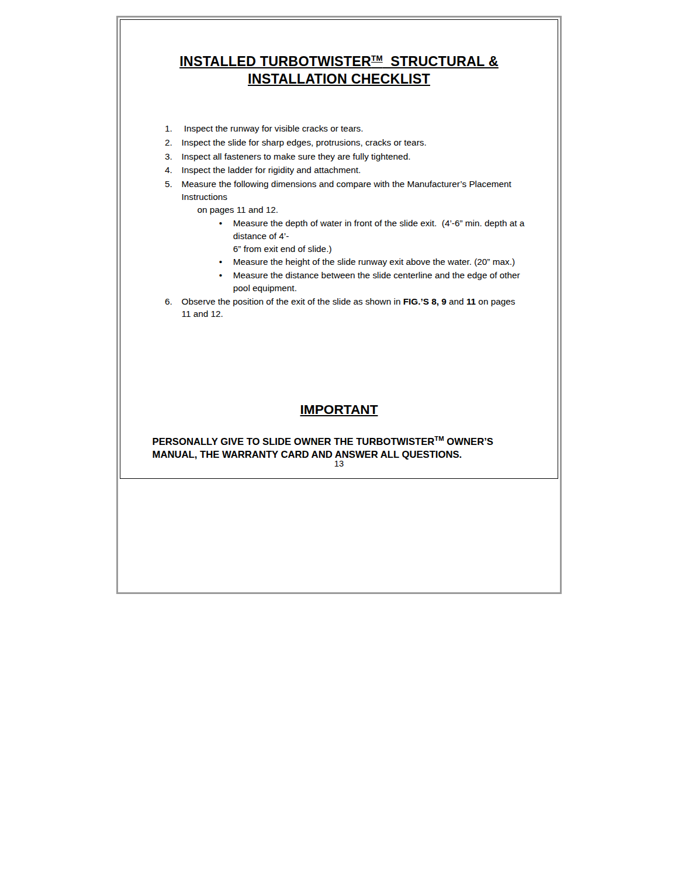INSTALLED TURBOTWISTERTM STRUCTURAL & INSTALLATION CHECKLIST
Inspect the runway for visible cracks or tears.
Inspect the slide for sharp edges, protrusions, cracks or tears.
Inspect all fasteners to make sure they are fully tightened.
Inspect the ladder for rigidity and attachment.
Measure the following dimensions and compare with the Manufacturer’s Placement Instructions
on pages 11 and 12.
Measure the depth of water in front of the slide exit. (4’-6” min. depth at a distance of 4’-6” from exit end of slide.)
Measure the height of the slide runway exit above the water. (20” max.)
Measure the distance between the slide centerline and the edge of other pool equipment.
Observe the position of the exit of the slide as shown in FIG.’S 8, 9 and 11 on pages 11 and 12.
IMPORTANT
PERSONALLY GIVE TO SLIDE OWNER THE TURBOTWISTERTM OWNER’S MANUAL, THE WARRANTY CARD AND ANSWER ALL QUESTIONS.
13